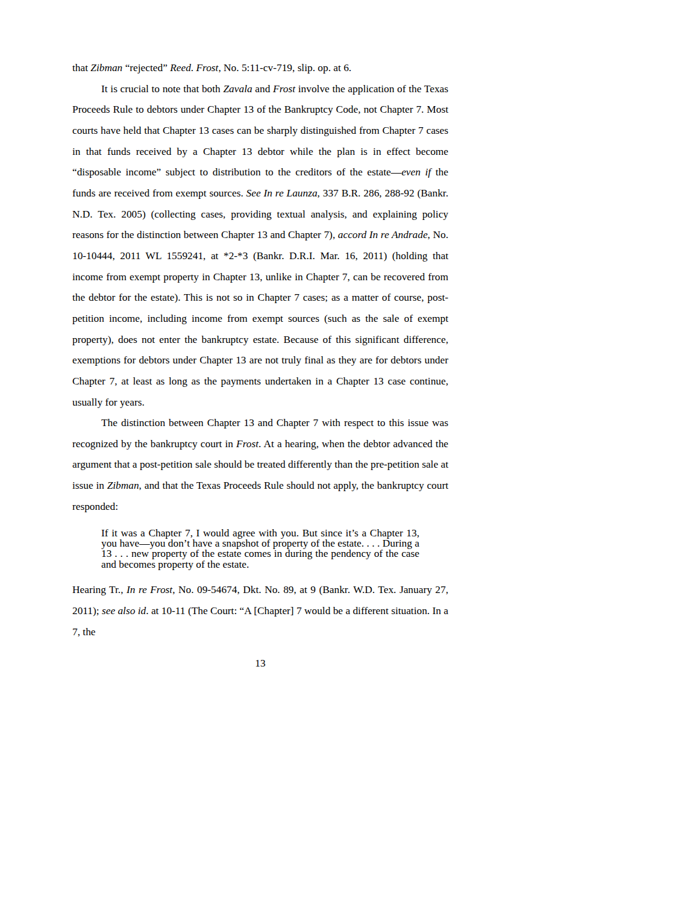that Zibman “rejected” Reed. Frost, No. 5:11-cv-719, slip. op. at 6.
It is crucial to note that both Zavala and Frost involve the application of the Texas Proceeds Rule to debtors under Chapter 13 of the Bankruptcy Code, not Chapter 7. Most courts have held that Chapter 13 cases can be sharply distinguished from Chapter 7 cases in that funds received by a Chapter 13 debtor while the plan is in effect become “disposable income” subject to distribution to the creditors of the estate—even if the funds are received from exempt sources. See In re Launza, 337 B.R. 286, 288-92 (Bankr. N.D. Tex. 2005) (collecting cases, providing textual analysis, and explaining policy reasons for the distinction between Chapter 13 and Chapter 7), accord In re Andrade, No. 10-10444, 2011 WL 1559241, at *2-*3 (Bankr. D.R.I. Mar. 16, 2011) (holding that income from exempt property in Chapter 13, unlike in Chapter 7, can be recovered from the debtor for the estate). This is not so in Chapter 7 cases; as a matter of course, post-petition income, including income from exempt sources (such as the sale of exempt property), does not enter the bankruptcy estate. Because of this significant difference, exemptions for debtors under Chapter 13 are not truly final as they are for debtors under Chapter 7, at least as long as the payments undertaken in a Chapter 13 case continue, usually for years.
The distinction between Chapter 13 and Chapter 7 with respect to this issue was recognized by the bankruptcy court in Frost. At a hearing, when the debtor advanced the argument that a post-petition sale should be treated differently than the pre-petition sale at issue in Zibman, and that the Texas Proceeds Rule should not apply, the bankruptcy court responded:
If it was a Chapter 7, I would agree with you. But since it’s a Chapter 13, you have—you don’t have a snapshot of property of the estate. . . . During a 13 . . . new property of the estate comes in during the pendency of the case and becomes property of the estate.
Hearing Tr., In re Frost, No. 09-54674, Dkt. No. 89, at 9 (Bankr. W.D. Tex. January 27, 2011); see also id. at 10-11 (The Court: “A [Chapter] 7 would be a different situation. In a 7, the
13